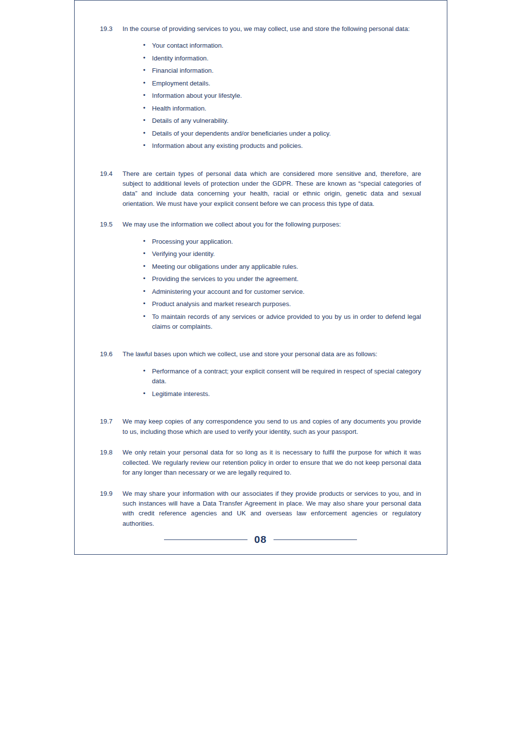19.3
In the course of providing services to you, we may collect, use and store the following personal data:
Your contact information.
Identity information.
Financial information.
Employment details.
Information about your lifestyle.
Health information.
Details of any vulnerability.
Details of your dependents and/or beneficiaries under a policy.
Information about any existing products and policies.
19.4
There are certain types of personal data which are considered more sensitive and, therefore, are subject to additional levels of protection under the GDPR. These are known as “special categories of data” and include data concerning your health, racial or ethnic origin, genetic data and sexual orientation. We must have your explicit consent before we can process this type of data.
19.5
We may use the information we collect about you for the following purposes:
Processing your application.
Verifying your identity.
Meeting our obligations under any applicable rules.
Providing the services to you under the agreement.
Administering your account and for customer service.
Product analysis and market research purposes.
To maintain records of any services or advice provided to you by us in order to defend legal claims or complaints.
19.6
The lawful bases upon which we collect, use and store your personal data are as follows:
Performance of a contract; your explicit consent will be required in respect of special category data.
Legitimate interests.
19.7
We may keep copies of any correspondence you send to us and copies of any documents you provide to us, including those which are used to verify your identity, such as your passport.
19.8
We only retain your personal data for so long as it is necessary to fulfil the purpose for which it was collected. We regularly review our retention policy in order to ensure that we do not keep personal data for any longer than necessary or we are legally required to.
19.9
We may share your information with our associates if they provide products or services to you, and in such instances will have a Data Transfer Agreement in place. We may also share your personal data with credit reference agencies and UK and overseas law enforcement agencies or regulatory authorities.
08